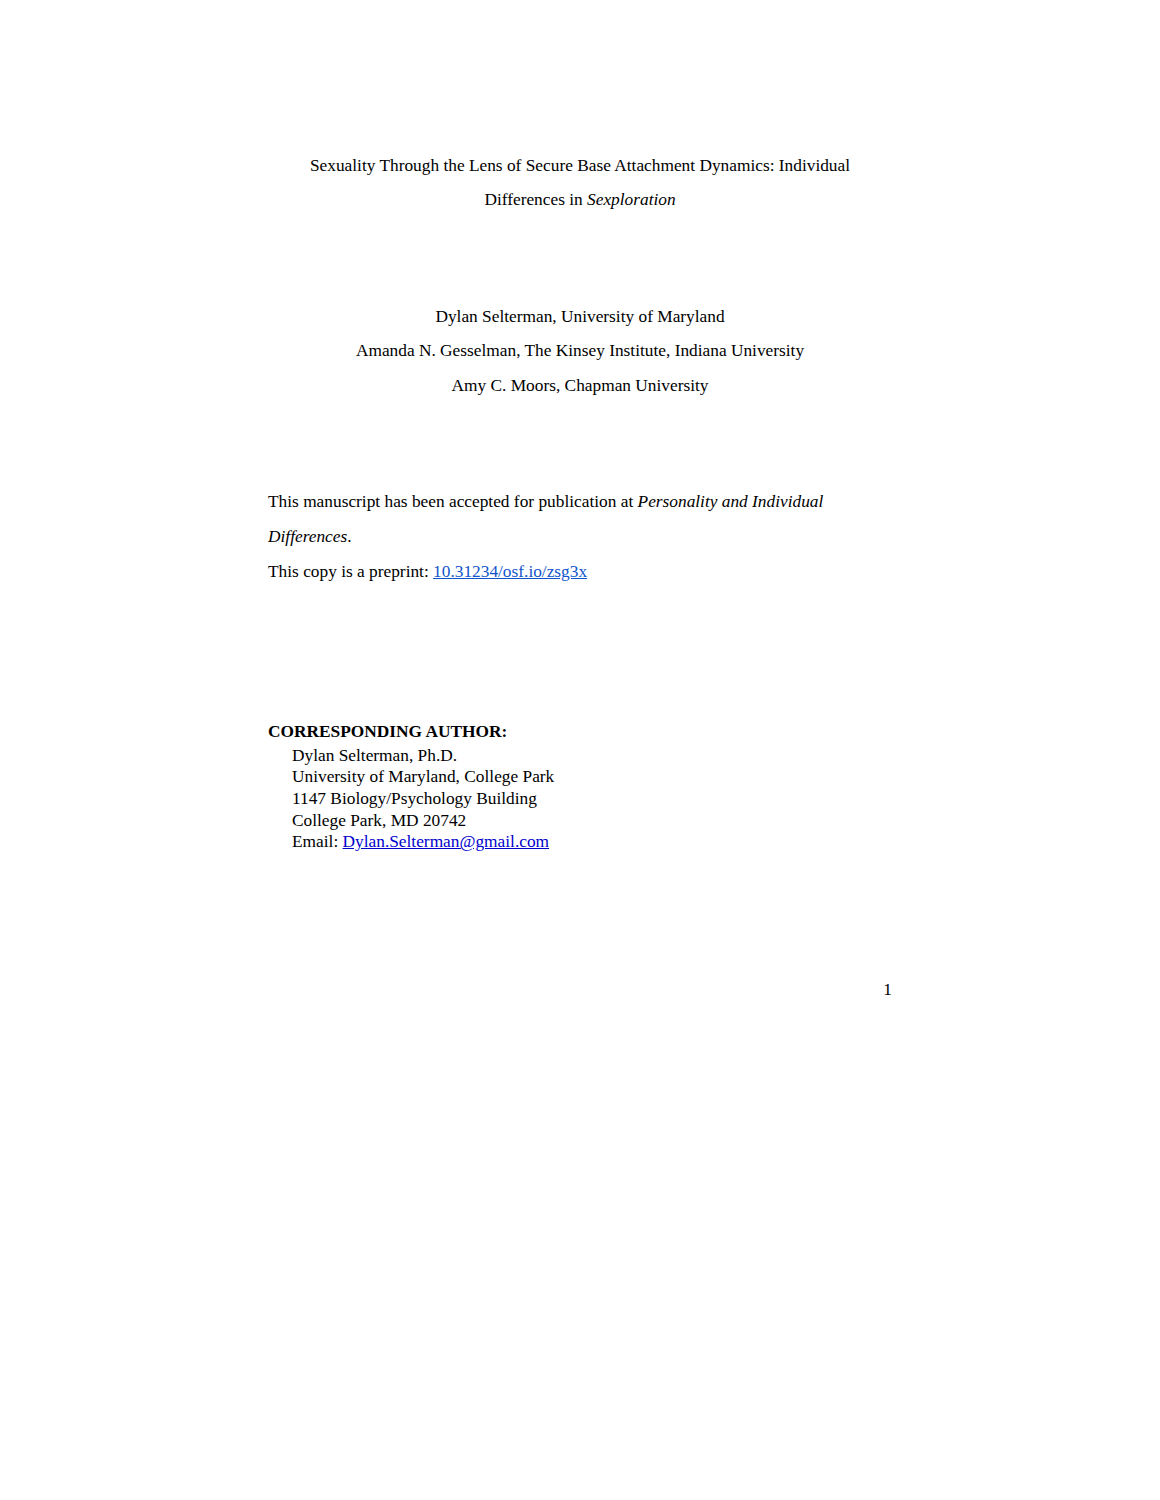Sexuality Through the Lens of Secure Base Attachment Dynamics: Individual Differences in Sexploration
Dylan Selterman, University of Maryland
Amanda N. Gesselman, The Kinsey Institute, Indiana University
Amy C. Moors, Chapman University
This manuscript has been accepted for publication at Personality and Individual Differences.
This copy is a preprint: 10.31234/osf.io/zsg3x
CORRESPONDING AUTHOR:
Dylan Selterman, Ph.D.
University of Maryland, College Park
1147 Biology/Psychology Building
College Park, MD 20742
Email: Dylan.Selterman@gmail.com
1